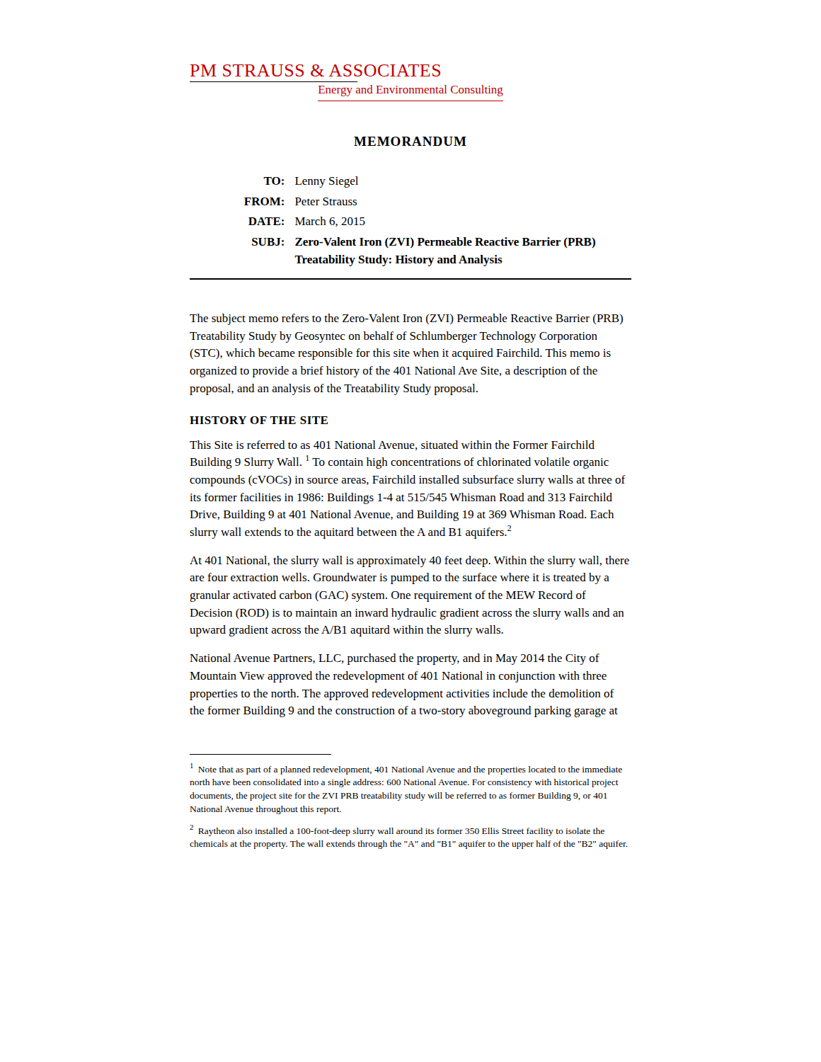PM Strauss & Associates
Energy and Environmental Consulting
MEMORANDUM
| TO: | Lenny Siegel |
| FROM: | Peter Strauss |
| DATE: | March 6, 2015 |
| SUBJ: | Zero-Valent Iron (ZVI) Permeable Reactive Barrier (PRB) Treatability Study: History and Analysis |
The subject memo refers to the Zero-Valent Iron (ZVI) Permeable Reactive Barrier (PRB) Treatability Study by Geosyntec on behalf of Schlumberger Technology Corporation (STC), which became responsible for this site when it acquired Fairchild. This memo is organized to provide a brief history of the 401 National Ave Site, a description of the proposal, and an analysis of the Treatability Study proposal.
HISTORY OF THE SITE
This Site is referred to as 401 National Avenue, situated within the Former Fairchild Building 9 Slurry Wall. 1 To contain high concentrations of chlorinated volatile organic compounds (cVOCs) in source areas, Fairchild installed subsurface slurry walls at three of its former facilities in 1986: Buildings 1-4 at 515/545 Whisman Road and 313 Fairchild Drive, Building 9 at 401 National Avenue, and Building 19 at 369 Whisman Road. Each slurry wall extends to the aquitard between the A and B1 aquifers.2
At 401 National, the slurry wall is approximately 40 feet deep. Within the slurry wall, there are four extraction wells. Groundwater is pumped to the surface where it is treated by a granular activated carbon (GAC) system. One requirement of the MEW Record of Decision (ROD) is to maintain an inward hydraulic gradient across the slurry walls and an upward gradient across the A/B1 aquitard within the slurry walls.
National Avenue Partners, LLC, purchased the property, and in May 2014 the City of Mountain View approved the redevelopment of 401 National in conjunction with three properties to the north. The approved redevelopment activities include the demolition of the former Building 9 and the construction of a two-story aboveground parking garage at
1 Note that as part of a planned redevelopment, 401 National Avenue and the properties located to the immediate north have been consolidated into a single address: 600 National Avenue. For consistency with historical project documents, the project site for the ZVI PRB treatability study will be referred to as former Building 9, or 401 National Avenue throughout this report.
2 Raytheon also installed a 100-foot-deep slurry wall around its former 350 Ellis Street facility to isolate the chemicals at the property. The wall extends through the "A" and "B1" aquifer to the upper half of the "B2" aquifer.